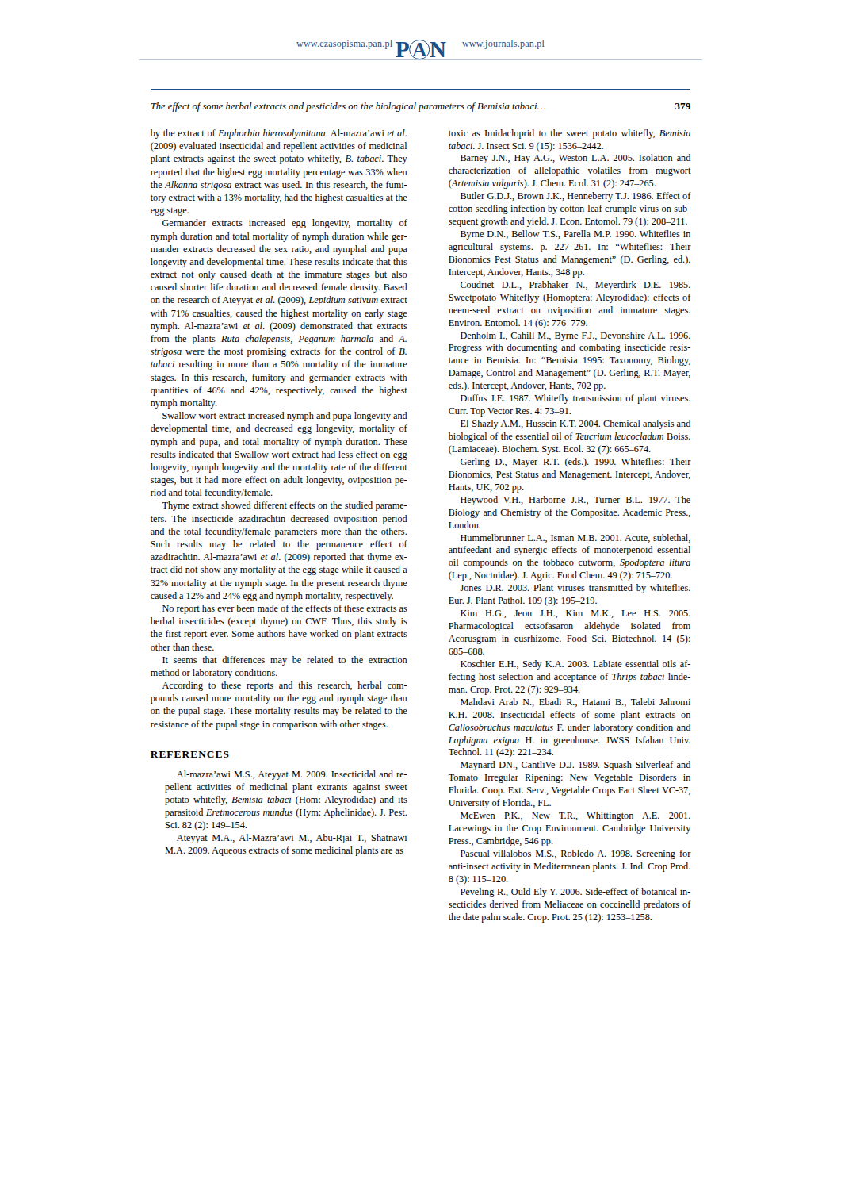www.czasopisma.pan.pl PAN www.journals.pan.pl
PAN
The effect of some herbal extracts and pesticides on the biological parameters of Bemisia tabaci… 379
by the extract of Euphorbia hierosolymitana. Al-mazra’awi et al. (2009) evaluated insecticidal and repellent activities of medicinal plant extracts against the sweet potato whitefly, B. tabaci. They reported that the highest egg mortality percentage was 33% when the Alkanna strigosa extract was used. In this research, the fumitory extract with a 13% mortality, had the highest casualties at the egg stage.
Germander extracts increased egg longevity, mortality of nymph duration and total mortality of nymph duration while germander extracts decreased the sex ratio, and nymphal and pupa longevity and developmental time. These results indicate that this extract not only caused death at the immature stages but also caused shorter life duration and decreased female density. Based on the research of Ateyyat et al. (2009), Lepidium sativum extract with 71% casualties, caused the highest mortality on early stage nymph. Al-mazra’awi et al. (2009) demonstrated that extracts from the plants Ruta chalepensis, Peganum harmala and A. strigosa were the most promising extracts for the control of B. tabaci resulting in more than a 50% mortality of the immature stages. In this research, fumitory and germander extracts with quantities of 46% and 42%, respectively, caused the highest nymph mortality.
Swallow wort extract increased nymph and pupa longevity and developmental time, and decreased egg longevity, mortality of nymph and pupa, and total mortality of nymph duration. These results indicated that Swallow wort extract had less effect on egg longevity, nymph longevity and the mortality rate of the different stages, but it had more effect on adult longevity, oviposition period and total fecundity/female.
Thyme extract showed different effects on the studied parameters. The insecticide azadirachtin decreased oviposition period and the total fecundity/female parameters more than the others. Such results may be related to the permanence effect of azadirachtin. Al-mazra’awi et al. (2009) reported that thyme extract did not show any mortality at the egg stage while it caused a 32% mortality at the nymph stage. In the present research thyme caused a 12% and 24% egg and nymph mortality, respectively.
No report has ever been made of the effects of these extracts as herbal insecticides (except thyme) on CWF. Thus, this study is the first report ever. Some authors have worked on plant extracts other than these.
It seems that differences may be related to the extraction method or laboratory conditions.
According to these reports and this research, herbal compounds caused more mortality on the egg and nymph stage than on the pupal stage. These mortality results may be related to the resistance of the pupal stage in comparison with other stages.
REFERENCES
Al-mazra’awi M.S., Ateyyat M. 2009. Insecticidal and repellent activities of medicinal plant extrants against sweet potato whitefly, Bemisia tabaci (Hom: Aleyrodidae) and its parasitoid Eretmocerous mundus (Hym: Aphelinidae). J. Pest. Sci. 82 (2): 149–154.
Ateyyat M.A., Al-Mazra’awi M., Abu-Rjai T., Shatnawi M.A. 2009. Aqueous extracts of some medicinal plants are as
toxic as Imidacloprid to the sweet potato whitefly, Bemisia tabaci. J. Insect Sci. 9 (15): 1536–2442.
Barney J.N., Hay A.G., Weston L.A. 2005. Isolation and characterization of allelopathic volatiles from mugwort (Artemisia vulgaris). J. Chem. Ecol. 31 (2): 247–265.
Butler G.D.J., Brown J.K., Henneberry T.J. 1986. Effect of cotton seedling infection by cotton-leaf crumple virus on subsequent growth and yield. J. Econ. Entomol. 79 (1): 208–211.
Byrne D.N., Bellow T.S., Parella M.P. 1990. Whiteflies in agricultural systems. p. 227–261. In: “Whiteflies: Their Bionomics Pest Status and Management” (D. Gerling, ed.). Intercept, Andover, Hants., 348 pp.
Coudriet D.L., Prabhaker N., Meyerdirk D.E. 1985. Sweetpotato Whiteflyy (Homoptera: Aleyrodidae): effects of neem-seed extract on oviposition and immature stages. Environ. Entomol. 14 (6): 776–779.
Denholm I., Cahill M., Byrne F.J., Devonshire A.L. 1996. Progress with documenting and combating insecticide resistance in Bemisia. In: “Bemisia 1995: Taxonomy, Biology, Damage, Control and Management” (D. Gerling, R.T. Mayer, eds.). Intercept, Andover, Hants, 702 pp.
Duffus J.E. 1987. Whitefly transmission of plant viruses. Curr. Top Vector Res. 4: 73–91.
El-Shazly A.M., Hussein K.T. 2004. Chemical analysis and biological of the essential oil of Teucrium leucocladum Boiss. (Lamiaceae). Biochem. Syst. Ecol. 32 (7): 665–674.
Gerling D., Mayer R.T. (eds.). 1990. Whiteflies: Their Bionomics, Pest Status and Management. Intercept, Andover, Hants, UK, 702 pp.
Heywood V.H., Harborne J.R., Turner B.L. 1977. The Biology and Chemistry of the Compositae. Academic Press., London.
Hummelbrunner L.A., Isman M.B. 2001. Acute, sublethal, antifeedant and synergic effects of monoterpenoid essential oil compounds on the tobbaco cutworm, Spodoptera litura (Lep., Noctuidae). J. Agric. Food Chem. 49 (2): 715–720.
Jones D.R. 2003. Plant viruses transmitted by whiteflies. Eur. J. Plant Pathol. 109 (3): 195–219.
Kim H.G., Jeon J.H., Kim M.K., Lee H.S. 2005. Pharmacological ectsofasaron aldehyde isolated from Acorusgram in eusrhizome. Food Sci. Biotechnol. 14 (5): 685–688.
Koschier E.H., Sedy K.A. 2003. Labiate essential oils affecting host selection and acceptance of Thrips tabaci lindeman. Crop. Prot. 22 (7): 929–934.
Mahdavi Arab N., Ebadi R., Hatami B., Talebi Jahromi K.H. 2008. Insecticidal effects of some plant extracts on Callosobruchus maculatus F. under laboratory condition and Laphigma exigua H. in greenhouse. JWSS Isfahan Univ. Technol. 11 (42): 221–234.
Maynard DN., CantliVe D.J. 1989. Squash Silverleaf and Tomato Irregular Ripening: New Vegetable Disorders in Florida. Coop. Ext. Serv., Vegetable Crops Fact Sheet VC-37, University of Florida., FL.
McEwen P.K., New T.R., Whittington A.E. 2001. Lacewings in the Crop Environment. Cambridge University Press., Cambridge, 546 pp.
Pascual-villalobos M.S., Robledo A. 1998. Screening for anti-insect activity in Mediterranean plants. J. Ind. Crop Prod. 8 (3): 115–120.
Peveling R., Ould Ely Y. 2006. Side-effect of botanical insecticides derived from Meliaceae on coccinelld predators of the date palm scale. Crop. Prot. 25 (12): 1253–1258.